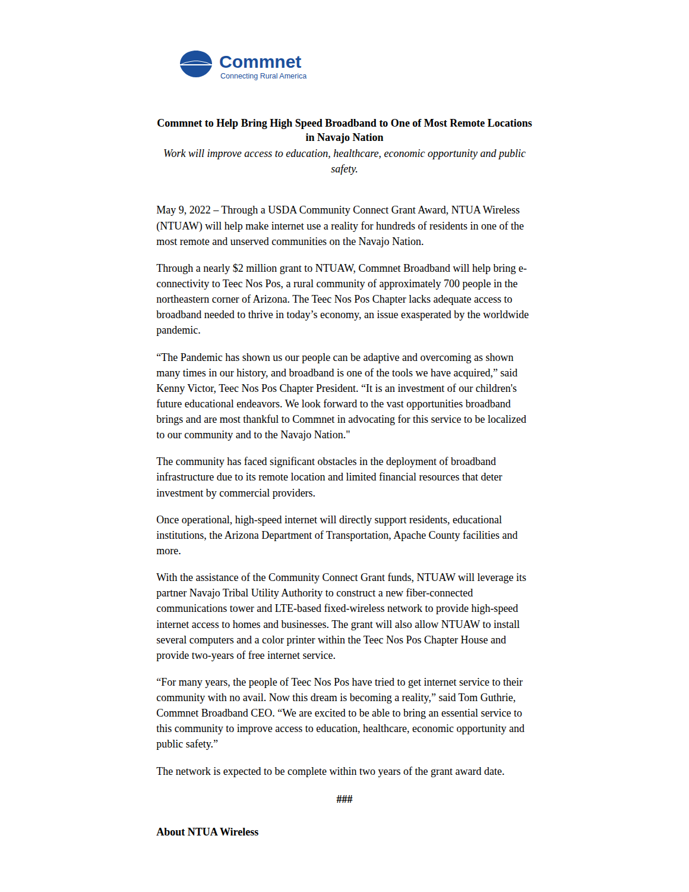Commnet Connecting Rural America
Commnet to Help Bring High Speed Broadband to One of Most Remote Locations in Navajo Nation
Work will improve access to education, healthcare, economic opportunity and public safety.
May 9, 2022 – Through a USDA Community Connect Grant Award, NTUA Wireless (NTUAW) will help make internet use a reality for hundreds of residents in one of the most remote and unserved communities on the Navajo Nation.
Through a nearly $2 million grant to NTUAW, Commnet Broadband will help bring e-connectivity to Teec Nos Pos, a rural community of approximately 700 people in the northeastern corner of Arizona. The Teec Nos Pos Chapter lacks adequate access to broadband needed to thrive in today’s economy, an issue exasperated by the worldwide pandemic.
“The Pandemic has shown us our people can be adaptive and overcoming as shown many times in our history, and broadband is one of the tools we have acquired,” said Kenny Victor, Teec Nos Pos Chapter President. “It is an investment of our children's future educational endeavors. We look forward to the vast opportunities broadband brings and are most thankful to Commnet in advocating for this service to be localized to our community and to the Navajo Nation."
The community has faced significant obstacles in the deployment of broadband infrastructure due to its remote location and limited financial resources that deter investment by commercial providers.
Once operational, high-speed internet will directly support residents, educational institutions, the Arizona Department of Transportation, Apache County facilities and more.
With the assistance of the Community Connect Grant funds, NTUAW will leverage its partner Navajo Tribal Utility Authority to construct a new fiber-connected communications tower and LTE-based fixed-wireless network to provide high-speed internet access to homes and businesses. The grant will also allow NTUAW to install several computers and a color printer within the Teec Nos Pos Chapter House and provide two-years of free internet service.
“For many years, the people of Teec Nos Pos have tried to get internet service to their community with no avail. Now this dream is becoming a reality,” said Tom Guthrie, Commnet Broadband CEO. “We are excited to be able to bring an essential service to this community to improve access to education, healthcare, economic opportunity and public safety.”
The network is expected to be complete within two years of the grant award date.
###
About NTUA Wireless